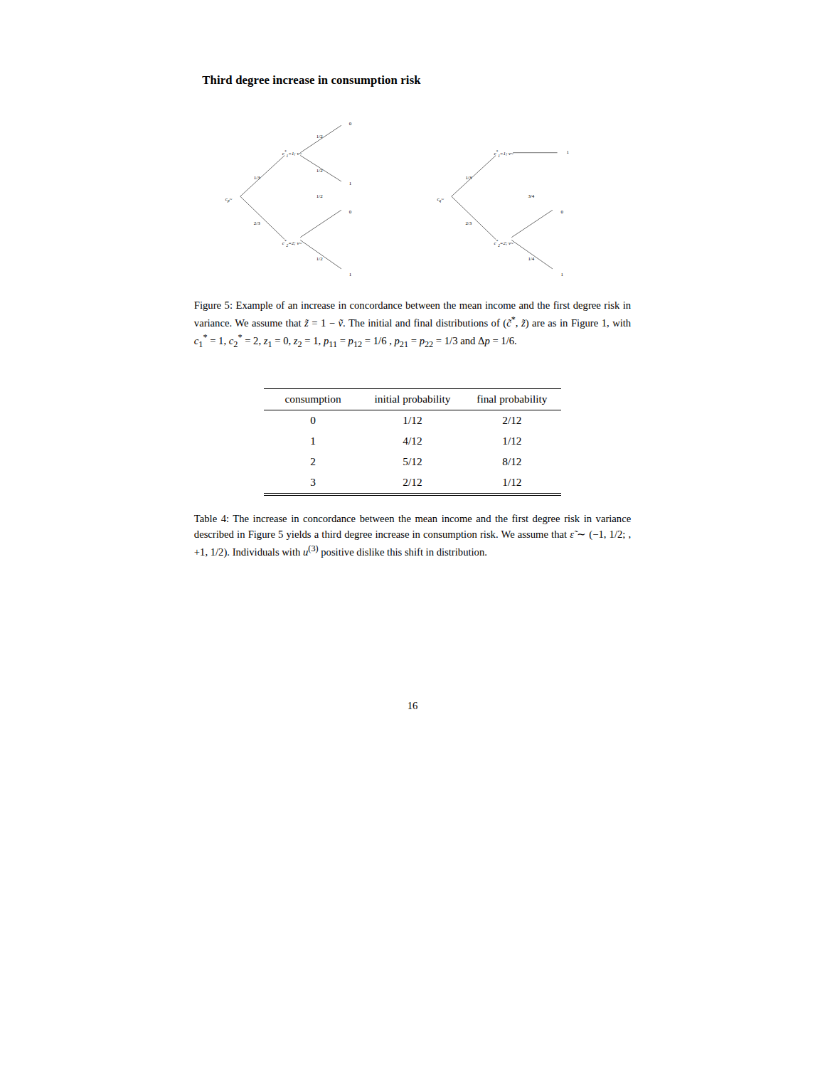Third degree increase in consumption risk
cp~ 1/3 2/3 c*1=1; v~ c*2=2; v~ 1/2 1/2 1/2 1/2 0 1 0 1
cq~ 1/3 2/3 c*1=1; v~ c*2=2; v~ 3/4 1/4 1 0 1
Figure 5: Example of an increase in concordance between the mean income and the first degree risk in variance. We assume that z̃ = 1 − ṽ. The initial and final distributions of (c̃*, z̃) are as in Figure 1, with c1* = 1, c2* = 2, z1 = 0, z2 = 1, p11 = p12 = 1/6 , p21 = p22 = 1/3 and Δp = 1/6.
| consumption | initial probability | final probability |
| --- | --- | --- |
| 0 | 1/12 | 2/12 |
| 1 | 4/12 | 1/12 |
| 2 | 5/12 | 8/12 |
| 3 | 2/12 | 1/12 |
Table 4: The increase in concordance between the mean income and the first degree risk in variance described in Figure 5 yields a third degree increase in consumption risk. We assume that ε̃ ∼ (−1, 1/2; , +1, 1/2). Individuals with u(3) positive dislike this shift in distribution.
16